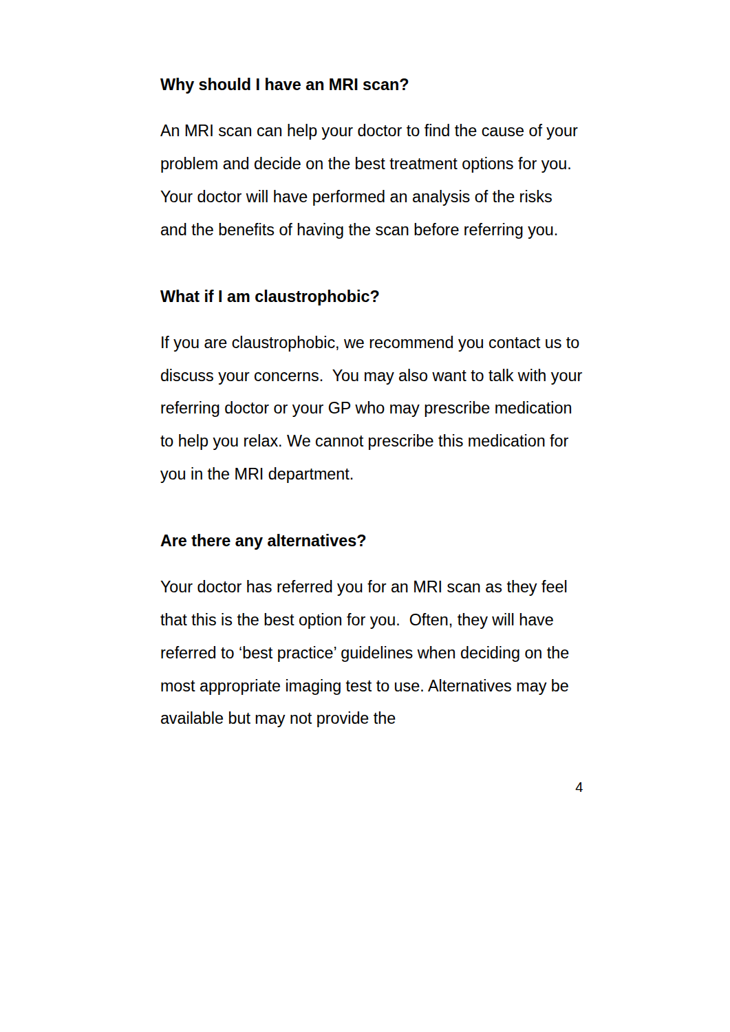Why should I have an MRI scan?
An MRI scan can help your doctor to find the cause of your problem and decide on the best treatment options for you. Your doctor will have performed an analysis of the risks and the benefits of having the scan before referring you.
What if I am claustrophobic?
If you are claustrophobic, we recommend you contact us to discuss your concerns. You may also want to talk with your referring doctor or your GP who may prescribe medication to help you relax. We cannot prescribe this medication for you in the MRI department.
Are there any alternatives?
Your doctor has referred you for an MRI scan as they feel that this is the best option for you. Often, they will have referred to ‘best practice’ guidelines when deciding on the most appropriate imaging test to use. Alternatives may be available but may not provide the
4